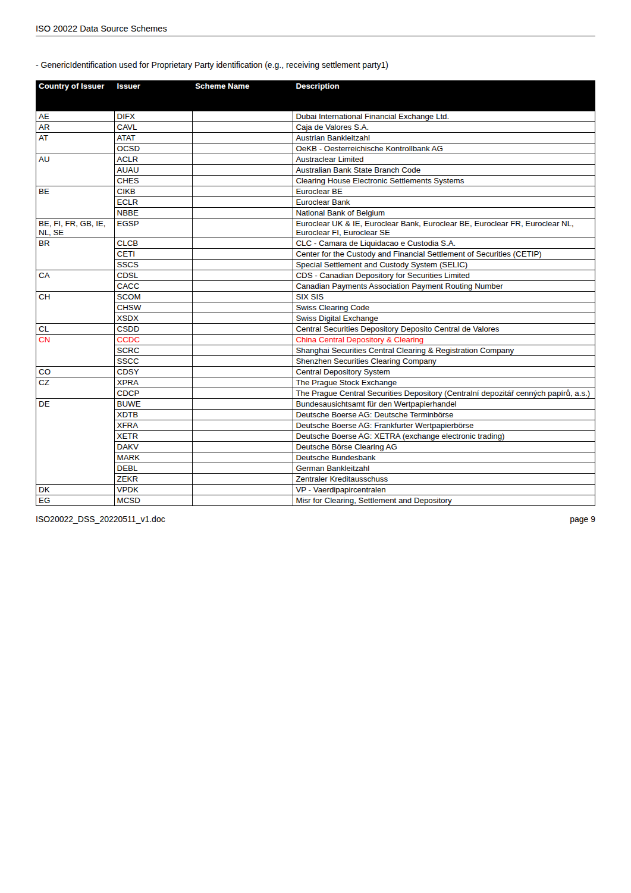ISO 20022 Data Source Schemes
- GenericIdentification used for Proprietary Party identification (e.g., receiving settlement party1)
| Country of Issuer | Issuer | Scheme Name | Description |
| --- | --- | --- | --- |
| AE | DIFX | | Dubai International Financial Exchange Ltd. |
| AR | CAVL | | Caja de Valores S.A. |
| AT | ATAT | | Austrian Bankleitzahl |
| OCSD | | OeKB - Oesterreichische Kontrollbank AG |
| AU | ACLR | | Austraclear Limited |
| AUAU | | Australian Bank State Branch Code |
| CHES | | Clearing House Electronic Settlements Systems |
| BE | CIKB | | Euroclear BE |
| ECLR | | Euroclear Bank |
| NBBE | | National Bank of Belgium |
| BE, FI, FR, GB, IE, NL, SE | EGSP | | Euroclear UK & IE, Euroclear Bank, Euroclear BE, Euroclear FR, Euroclear NL, Euroclear FI, Euroclear SE |
| BR | CLCB | | CLC - Camara de Liquidacao e Custodia S.A. |
| CETI | | Center for the Custody and Financial Settlement of Securities (CETIP) |
| SSCS | | Special Settlement and Custody System (SELIC) |
| CA | CDSL | | CDS - Canadian Depository for Securities Limited |
| CACC | | Canadian Payments Association Payment Routing Number |
| CH | SCOM | | SIX SIS |
| CHSW | | Swiss Clearing Code |
| XSDX | | Swiss Digital Exchange |
| CL | CSDD | | Central Securities Depository Deposito Central de Valores |
| CN | CCDC | | China Central Depository & Clearing |
| SCRC | | Shanghai Securities Central Clearing & Registration Company |
| SSCC | | Shenzhen Securities Clearing Company |
| CO | CDSY | | Central Depository System |
| CZ | XPRA | | The Prague Stock Exchange |
| CDCP | | The Prague Central Securities Depository (Centralní depozitář cenných papírů, a.s.) |
| DE | BUWE | | Bundesausichtsamt für den Wertpapierhandel |
| XDTB | | Deutsche Boerse AG: Deutsche Terminbörse |
| XFRA | | Deutsche Boerse AG: Frankfurter Wertpapierbörse |
| XETR | | Deutsche Boerse AG: XETRA (exchange electronic trading) |
| DAKV | | Deutsche Börse Clearing AG |
| MARK | | Deutsche Bundesbank |
| DEBL | | German Bankleitzahl |
| ZEKR | | Zentraler Kreditausschuss |
| DK | VPDK | | VP - Vaerdipapircentralen |
| EG | MCSD | | Misr for Clearing, Settlement and Depository |
ISO20022_DSS_20220511_v1.doc page 9